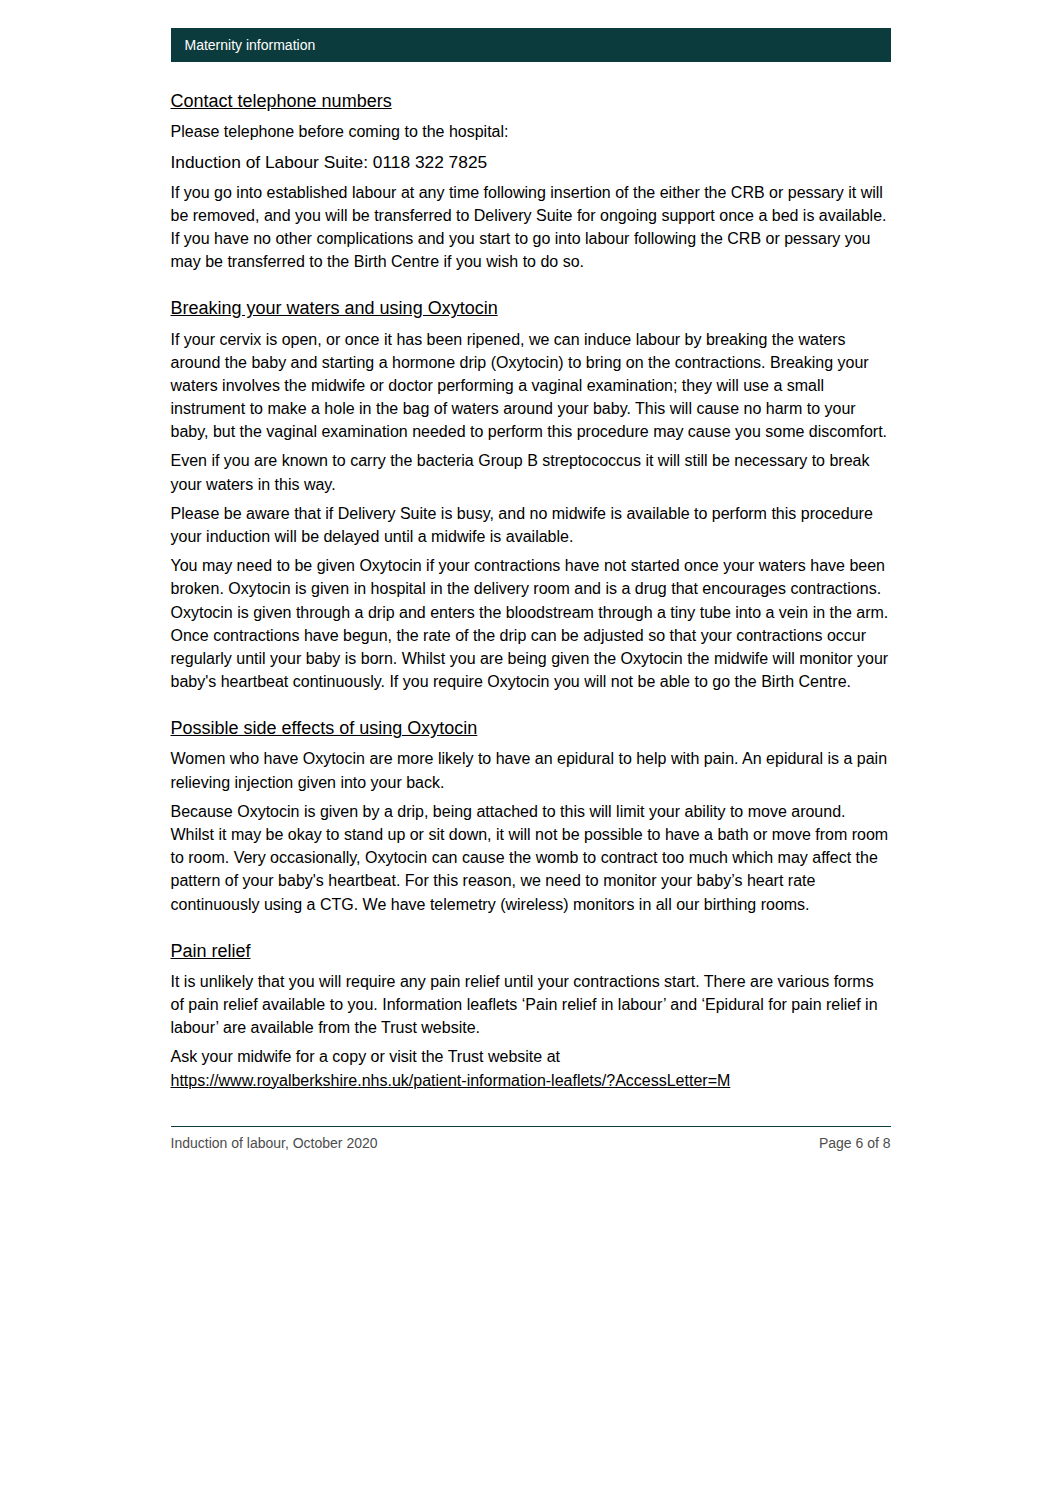Maternity information
Contact telephone numbers
Please telephone before coming to the hospital:
Induction of Labour Suite: 0118 322 7825
If you go into established labour at any time following insertion of the either the CRB or pessary it will be removed, and you will be transferred to Delivery Suite for ongoing support once a bed is available. If you have no other complications and you start to go into labour following the CRB or pessary you may be transferred to the Birth Centre if you wish to do so.
Breaking your waters and using Oxytocin
If your cervix is open, or once it has been ripened, we can induce labour by breaking the waters around the baby and starting a hormone drip (Oxytocin) to bring on the contractions. Breaking your waters involves the midwife or doctor performing a vaginal examination; they will use a small instrument to make a hole in the bag of waters around your baby. This will cause no harm to your baby, but the vaginal examination needed to perform this procedure may cause you some discomfort.
Even if you are known to carry the bacteria Group B streptococcus it will still be necessary to break your waters in this way.
Please be aware that if Delivery Suite is busy, and no midwife is available to perform this procedure your induction will be delayed until a midwife is available.
You may need to be given Oxytocin if your contractions have not started once your waters have been broken. Oxytocin is given in hospital in the delivery room and is a drug that encourages contractions. Oxytocin is given through a drip and enters the bloodstream through a tiny tube into a vein in the arm. Once contractions have begun, the rate of the drip can be adjusted so that your contractions occur regularly until your baby is born. Whilst you are being given the Oxytocin the midwife will monitor your baby's heartbeat continuously. If you require Oxytocin you will not be able to go the Birth Centre.
Possible side effects of using Oxytocin
Women who have Oxytocin are more likely to have an epidural to help with pain. An epidural is a pain relieving injection given into your back.
Because Oxytocin is given by a drip, being attached to this will limit your ability to move around. Whilst it may be okay to stand up or sit down, it will not be possible to have a bath or move from room to room. Very occasionally, Oxytocin can cause the womb to contract too much which may affect the pattern of your baby's heartbeat. For this reason, we need to monitor your baby’s heart rate continuously using a CTG. We have telemetry (wireless) monitors in all our birthing rooms.
Pain relief
It is unlikely that you will require any pain relief until your contractions start. There are various forms of pain relief available to you. Information leaflets ‘Pain relief in labour’ and ‘Epidural for pain relief in labour’ are available from the Trust website.
Ask your midwife for a copy or visit the Trust website at
https://www.royalberkshire.nhs.uk/patient-information-leaflets/?AccessLetter=M
Induction of labour, October 2020 Page 6 of 8